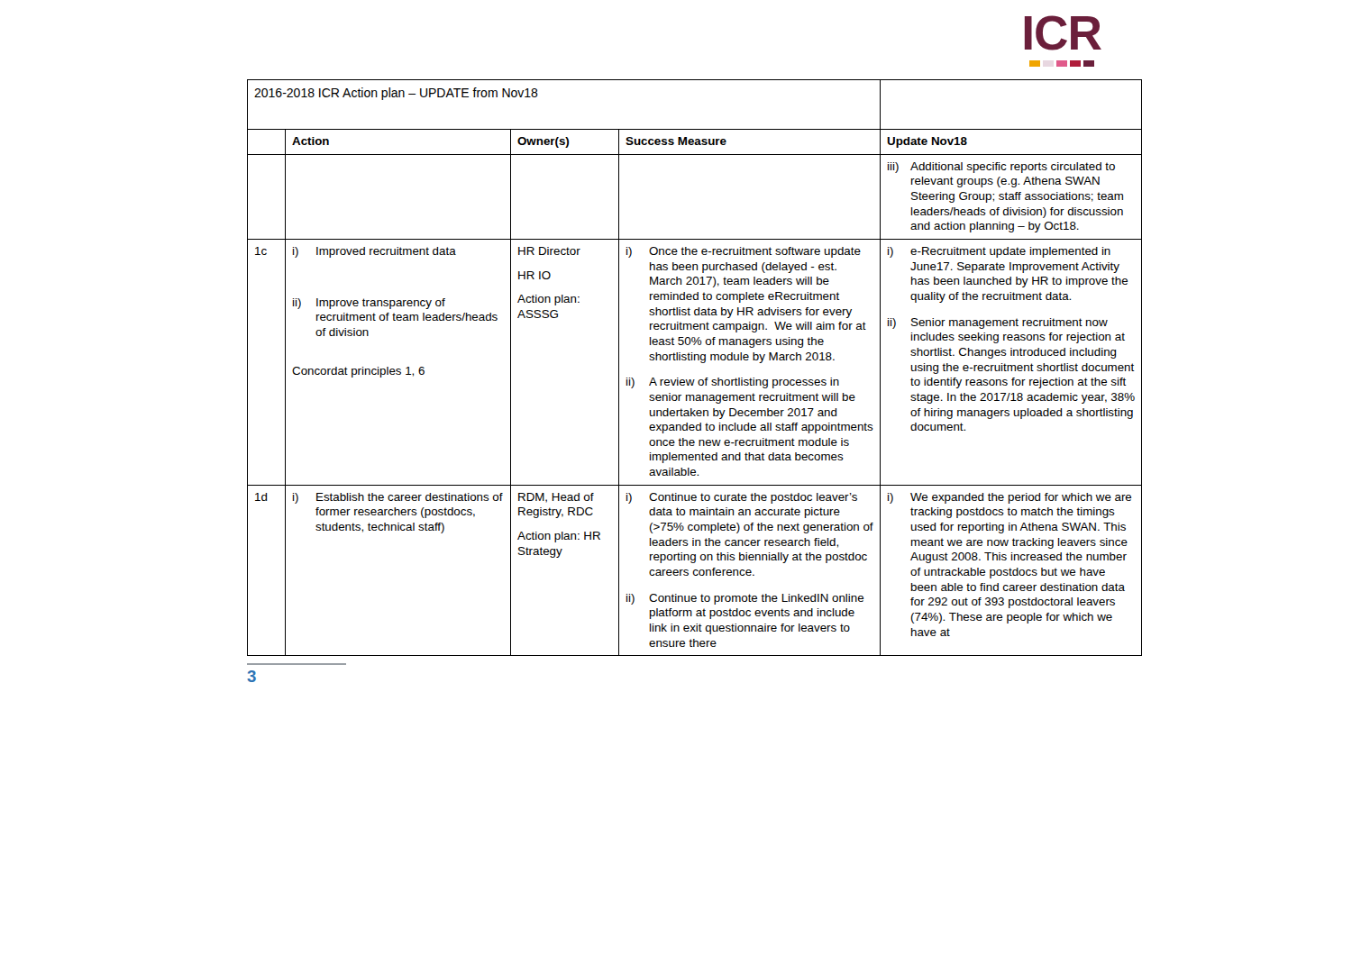ICR
| 2016-2018 ICR Action plan – UPDATE from Nov18 | |
| | Action | Owner(s) | Success Measure | Update Nov18 |
| | | | | iii) Additional specific reports circulated to relevant groups (e.g. Athena SWAN Steering Group; staff associations; team leaders/heads of division) for discussion and action planning – by Oct18. |
| 1c | i) Improved recruitment data ii) Improve transparency of recruitment of team leaders/heads of division Concordat principles 1, 6 | HR Director HR IO Action plan: ASSSG | i) Once the e-recruitment software update has been purchased (delayed - est. March 2017), team leaders will be reminded to complete eRecruitment shortlist data by HR advisers for every recruitment campaign. We will aim for at least 50% of managers using the shortlisting module by March 2018. ii) A review of shortlisting processes in senior management recruitment will be undertaken by December 2017 and expanded to include all staff appointments once the new e-recruitment module is implemented and that data becomes available. | i) e-Recruitment update implemented in June17. Separate Improvement Activity has been launched by HR to improve the quality of the recruitment data. ii) Senior management recruitment now includes seeking reasons for rejection at shortlist. Changes introduced including using the e-recruitment shortlist document to identify reasons for rejection at the sift stage. In the 2017/18 academic year, 38% of hiring managers uploaded a shortlisting document. |
| 1d | i) Establish the career destinations of former researchers (postdocs, students, technical staff) | RDM, Head of Registry, RDC Action plan: HR Strategy | i) Continue to curate the postdoc leaver’s data to maintain an accurate picture (>75% complete) of the next generation of leaders in the cancer research field, reporting on this biennially at the postdoc careers conference. ii) Continue to promote the LinkedIN online platform at postdoc events and include link in exit questionnaire for leavers to ensure there | i) We expanded the period for which we are tracking postdocs to match the timings used for reporting in Athena SWAN. This meant we are now tracking leavers since August 2008. This increased the number of untrackable postdocs but we have been able to find career destination data for 292 out of 393 postdoctoral leavers (74%). These are people for which we have at |
3